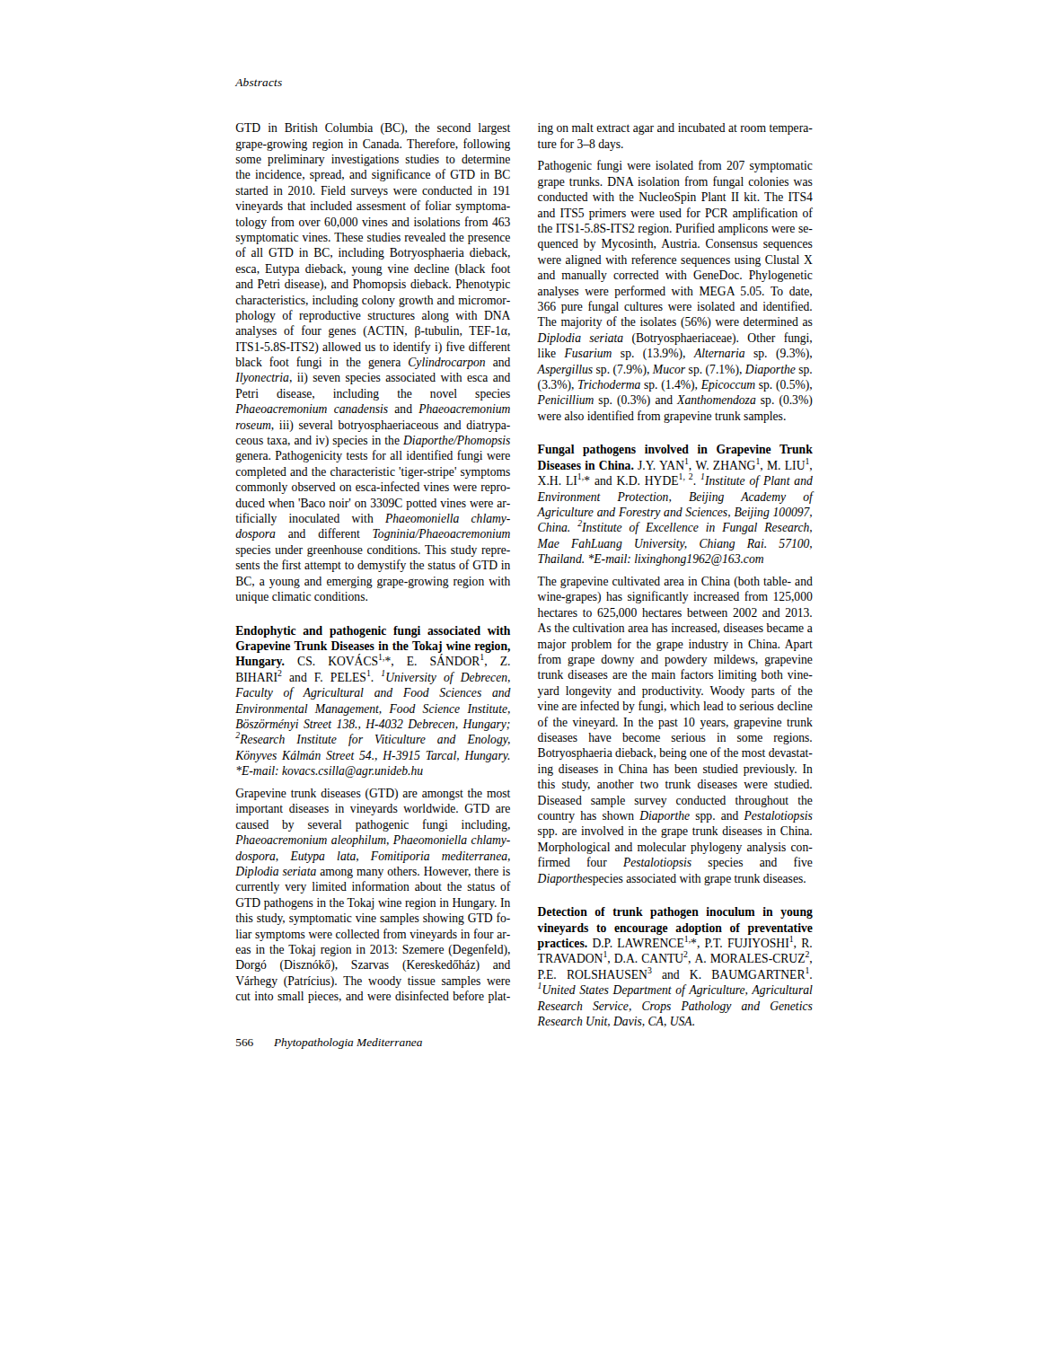Abstracts
GTD in British Columbia (BC), the second largest grape-growing region in Canada. Therefore, following some preliminary investigations studies to determine the incidence, spread, and significance of GTD in BC started in 2010. Field surveys were conducted in 191 vineyards that included assesment of foliar symptomatology from over 60,000 vines and isolations from 463 symptomatic vines. These studies revealed the presence of all GTD in BC, including Botryosphaeria dieback, esca, Eutypa dieback, young vine decline (black foot and Petri disease), and Phomopsis dieback. Phenotypic characteristics, including colony growth and micromorphology of reproductive structures along with DNA analyses of four genes (ACTIN, β-tubulin, TEF-1α, ITS1-5.8S-ITS2) allowed us to identify i) five different black foot fungi in the genera Cylindrocarpon and Ilyonectria, ii) seven species associated with esca and Petri disease, including the novel species Phaeoacremonium canadensis and Phaeoacremonium roseum, iii) several botryosphaeriaceous and diatrypaceous taxa, and iv) species in the Diaporthe/Phomopsis genera. Pathogenicity tests for all identified fungi were completed and the characteristic 'tiger-stripe' symptoms commonly observed on esca-infected vines were reproduced when 'Baco noir' on 3309C potted vines were artificially inoculated with Phaeomoniella chlamydospora and different Togninia/Phaeoacremonium species under greenhouse conditions. This study represents the first attempt to demystify the status of GTD in BC, a young and emerging grape-growing region with unique climatic conditions.
Endophytic and pathogenic fungi associated with Grapevine Trunk Diseases in the Tokaj wine region, Hungary. CS. KOVÁCS1,*, E. SÁNDOR1, Z. BIHARI2 and F. PELES1. 1University of Debrecen, Faculty of Agricultural and Food Sciences and Environmental Management, Food Science Institute, Böszörményi Street 138., H-4032 Debrecen, Hungary; 2Research Institute for Viticulture and Enology, Könyves Kálmán Street 54., H-3915 Tarcal, Hungary. *E-mail: kovacs.csilla@agr.unideb.hu
Grapevine trunk diseases (GTD) are amongst the most important diseases in vineyards worldwide. GTD are caused by several pathogenic fungi including, Phaeoacremonium aleophilum, Phaeomoniella chlamydospora, Eutypa lata, Fomitiporia mediterranea, Diplodia seriata among many others. However, there is currently very limited information about the status of GTD pathogens in the Tokaj wine region in Hungary. In this study, symptomatic vine samples showing GTD foliar symptoms were collected from vineyards in four areas in the Tokaj region in 2013: Szemere (Degenfeld), Dorgó (Disznókő), Szarvas (Kereskedőház) and Várhegy (Patrícius). The woody tissue samples were cut into small pieces, and were disinfected before plating on malt extract agar and incubated at room temperature for 3–8 days.
Pathogenic fungi were isolated from 207 symptomatic grape trunks. DNA isolation from fungal colonies was conducted with the NucleoSpin Plant II kit. The ITS4 and ITS5 primers were used for PCR amplification of the ITS1-5.8S-ITS2 region. Purified amplicons were sequenced by Mycosinth, Austria. Consensus sequences were aligned with reference sequences using Clustal X and manually corrected with GeneDoc. Phylogenetic analyses were performed with MEGA 5.05. To date, 366 pure fungal cultures were isolated and identified. The majority of the isolates (56%) were determined as Diplodia seriata (Botryosphaeriaceae). Other fungi, like Fusarium sp. (13.9%), Alternaria sp. (9.3%), Aspergillus sp. (7.9%), Mucor sp. (7.1%), Diaporthe sp. (3.3%), Trichoderma sp. (1.4%), Epicoccum sp. (0.5%), Penicillium sp. (0.3%) and Xanthomendoza sp. (0.3%) were also identified from grapevine trunk samples.
Fungal pathogens involved in Grapevine Trunk Diseases in China. J.Y. YAN1, W. ZHANG1, M. LIU1, X.H. LI1,* and K.D. HYDE1, 2. 1Institute of Plant and Environment Protection, Beijing Academy of Agriculture and Forestry and Sciences, Beijing 100097, China. 2Institute of Excellence in Fungal Research, Mae FahLuang University, Chiang Rai. 57100, Thailand. *E-mail: lixinghong1962@163.com
The grapevine cultivated area in China (both table- and wine-grapes) has significantly increased from 125,000 hectares to 625,000 hectares between 2002 and 2013. As the cultivation area has increased, diseases became a major problem for the grape industry in China. Apart from grape downy and powdery mildews, grapevine trunk diseases are the main factors limiting both vineyard longevity and productivity. Woody parts of the vine are infected by fungi, which lead to serious decline of the vineyard. In the past 10 years, grapevine trunk diseases have become serious in some regions. Botryosphaeria dieback, being one of the most devastating diseases in China has been studied previously. In this study, another two trunk diseases were studied. Diseased sample survey conducted throughout the country has shown Diaporthe spp. and Pestalotiopsis spp. are involved in the grape trunk diseases in China. Morphological and molecular phylogeny analysis confirmed four Pestalotiopsis species and five Diaporthespecies associated with grape trunk diseases.
Detection of trunk pathogen inoculum in young vineyards to encourage adoption of preventative practices. D.P. LAWRENCE1,*, P.T. FUJIYOSHI1, R. TRAVADON1, D.A. CANTU2, A. MORALES-CRUZ2, P.E. ROLSHAUSEN3 and K. BAUMGARTNER1. 1United States Department of Agriculture, Agricultural Research Service, Crops Pathology and Genetics Research Unit, Davis, CA, USA.
566 Phytopathologia Mediterranea